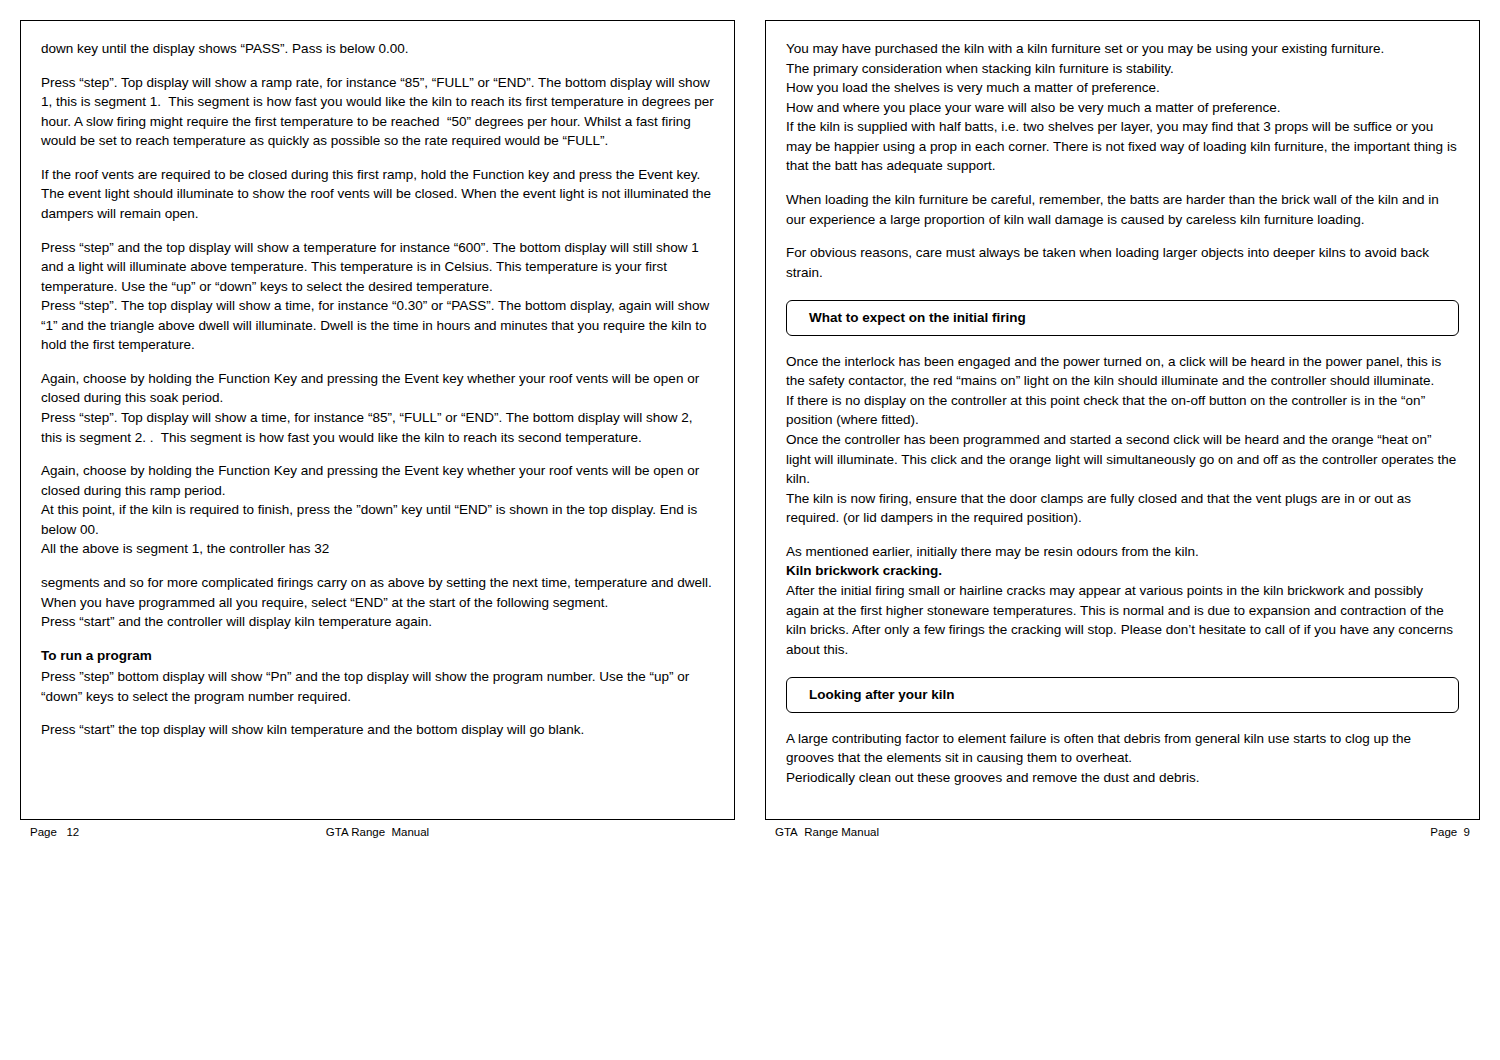down key until the display shows “PASS”. Pass is below 0.00.
Press “step”. Top display will show a ramp rate, for instance “85”, “FULL” or “END”. The bottom display will show 1, this is segment 1. This segment is how fast you would like the kiln to reach its first temperature in degrees per hour. A slow firing might require the first temperature to be reached “50” degrees per hour. Whilst a fast firing would be set to reach temperature as quickly as possible so the rate required would be “FULL”.
If the roof vents are required to be closed during this first ramp, hold the Function key and press the Event key. The event light should illuminate to show the roof vents will be closed. When the event light is not illuminated the dampers will remain open.
Press “step” and the top display will show a temperature for instance “600”. The bottom display will still show 1 and a light will illuminate above temperature. This temperature is in Celsius. This temperature is your first temperature. Use the “up” or “down” keys to select the desired temperature.
Press “step”. The top display will show a time, for instance “0.30” or “PASS”. The bottom display, again will show “1” and the triangle above dwell will illuminate. Dwell is the time in hours and minutes that you require the kiln to hold the first temperature.
Again, choose by holding the Function Key and pressing the Event key whether your roof vents will be open or closed during this soak period.
Press “step”. Top display will show a time, for instance “85”, “FULL” or “END”. The bottom display will show 2, this is segment 2. . This segment is how fast you would like the kiln to reach its second temperature.
Again, choose by holding the Function Key and pressing the Event key whether your roof vents will be open or closed during this ramp period.
At this point, if the kiln is required to finish, press the ”down” key until “END” is shown in the top display. End is below 00.
All the above is segment 1, the controller has 32
segments and so for more complicated firings carry on as above by setting the next time, temperature and dwell. When you have programmed all you require, select “END” at the start of the following segment.
Press “start” and the controller will display kiln temperature again.
To run a program
Press ”step” bottom display will show “Pn” and the top display will show the program number. Use the “up” or “down” keys to select the program number required.
Press “start” the top display will show kiln temperature and the bottom display will go blank.
Page 12
GTA Range Manual
You may have purchased the kiln with a kiln furniture set or you may be using your existing furniture.
The primary consideration when stacking kiln furniture is stability.
How you load the shelves is very much a matter of preference.
How and where you place your ware will also be very much a matter of preference.
If the kiln is supplied with half batts, i.e. two shelves per layer, you may find that 3 props will be suffice or you may be happier using a prop in each corner. There is not fixed way of loading kiln furniture, the important thing is that the batt has adequate support.
When loading the kiln furniture be careful, remember, the batts are harder than the brick wall of the kiln and in our experience a large proportion of kiln wall damage is caused by careless kiln furniture loading.
For obvious reasons, care must always be taken when loading larger objects into deeper kilns to avoid back strain.
What to expect on the initial firing
Once the interlock has been engaged and the power turned on, a click will be heard in the power panel, this is the safety contactor, the red “mains on” light on the kiln should illuminate and the controller should illuminate.
If there is no display on the controller at this point check that the on-off button on the controller is in the “on” position (where fitted).
Once the controller has been programmed and started a second click will be heard and the orange “heat on” light will illuminate. This click and the orange light will simultaneously go on and off as the controller operates the kiln.
The kiln is now firing, ensure that the door clamps are fully closed and that the vent plugs are in or out as required. (or lid dampers in the required position).
As mentioned earlier, initially there may be resin odours from the kiln.
Kiln brickwork cracking.
After the initial firing small or hairline cracks may appear at various points in the kiln brickwork and possibly again at the first higher stoneware temperatures. This is normal and is due to expansion and contraction of the kiln bricks. After only a few firings the cracking will stop. Please don’t hesitate to call of if you have any concerns about this.
Looking after your kiln
A large contributing factor to element failure is often that debris from general kiln use starts to clog up the grooves that the elements sit in causing them to overheat.
Periodically clean out these grooves and remove the dust and debris.
GTA Range Manual
Page 9